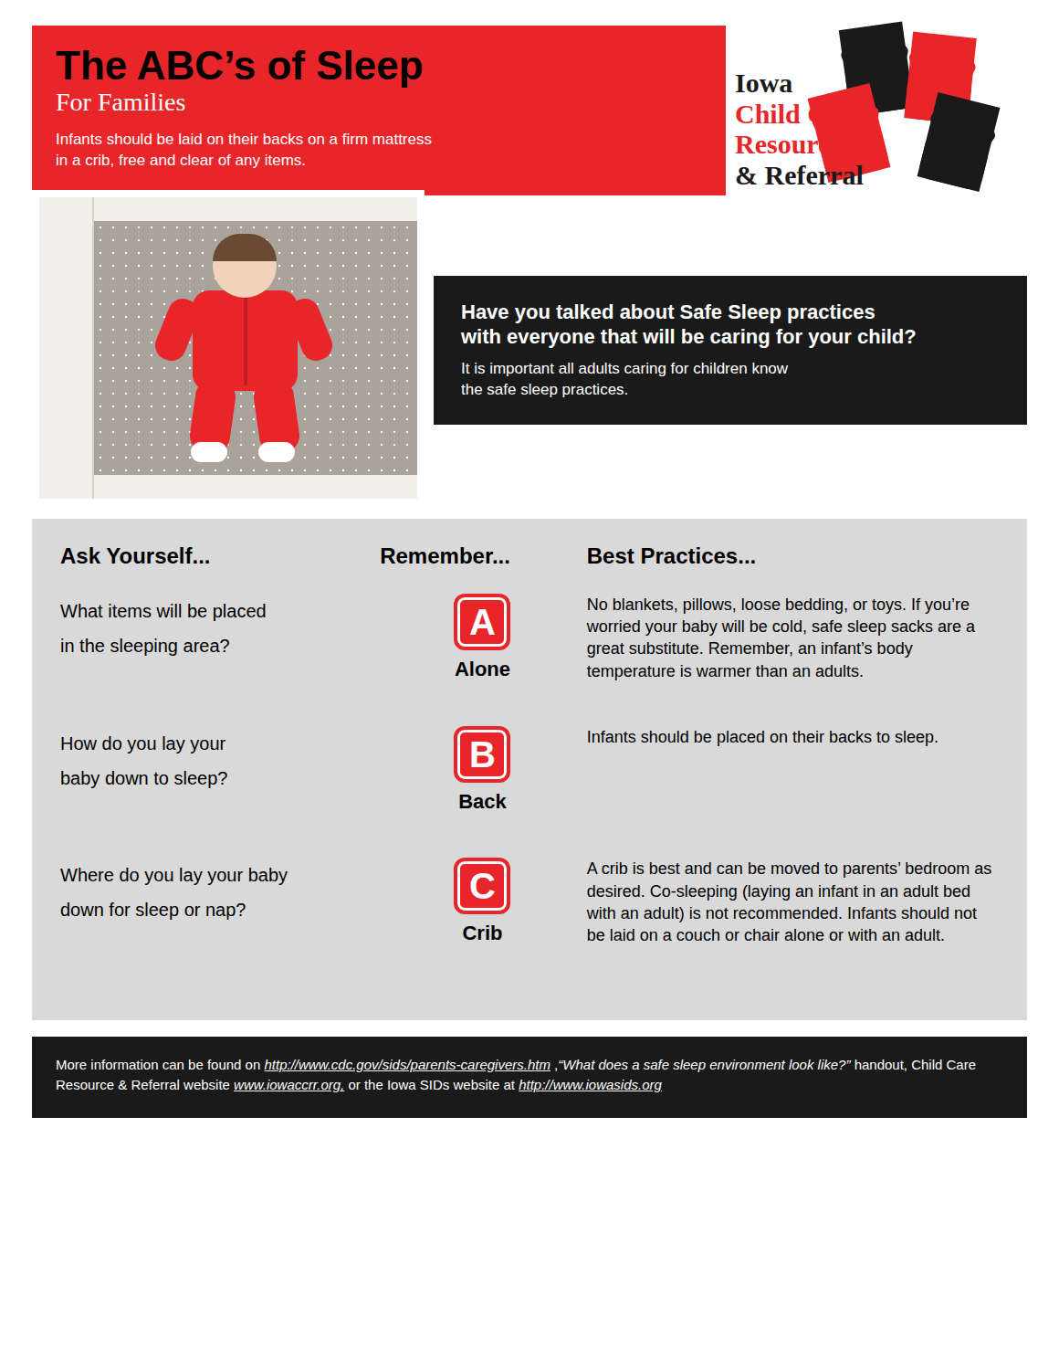The ABC’s of Sleep
For Families
Infants should be laid on their backs on a firm mattress
in a crib, free and clear of any items.
Iowa
Child Care
Resource
& Referral
Have you talked about Safe Sleep practices
with everyone that will be caring for your child?
It is important all adults caring for children know
the safe sleep practices.
| Ask Yourself... | Remember... | Best Practices... |
| --- | --- | --- |
| What items will be placed in the sleeping area? | A Alone | No blankets, pillows, loose bedding, or toys. If you’re worried your baby will be cold, safe sleep sacks are a great substitute. Remember, an infant’s body temperature is warmer than an adults. |
| How do you lay your baby down to sleep? | B Back | Infants should be placed on their backs to sleep. |
| Where do you lay your baby down for sleep or nap? | C Crib | A crib is best and can be moved to parents’ bedroom as desired. Co-sleeping (laying an infant in an adult bed with an adult) is not recommended. Infants should not be laid on a couch or chair alone or with an adult. |
More information can be found on http://www.cdc.gov/sids/parents-caregivers.htm ,“What does a safe sleep environment look like?” handout, Child Care Resource & Referral website www.iowaccrr.org, or the Iowa SIDs website at http://www.iowasids.org